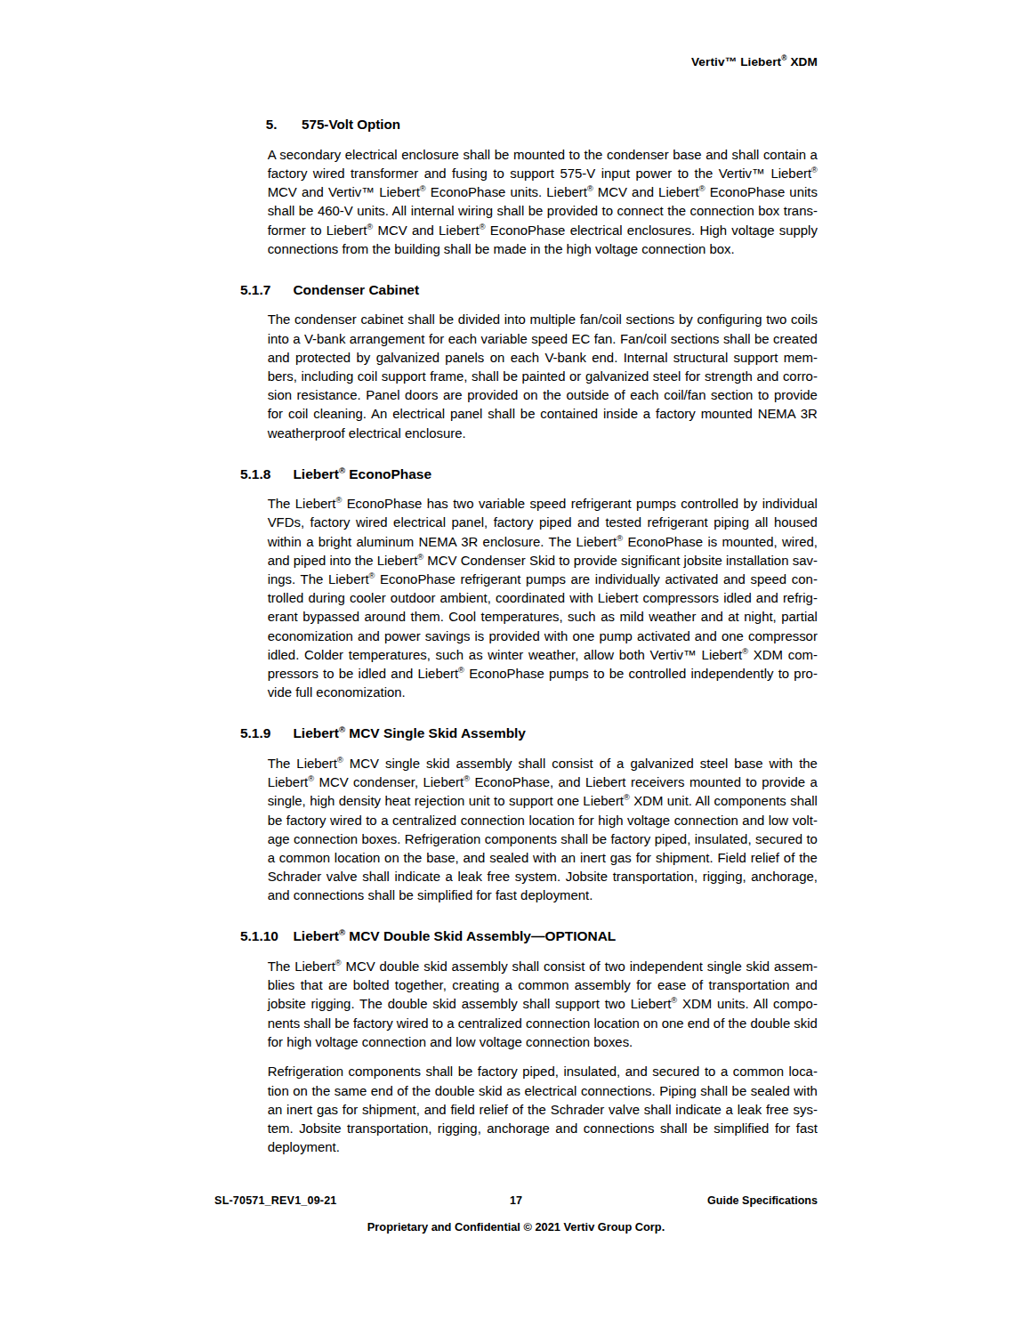Vertiv™ Liebert® XDM
5. 575-Volt Option
A secondary electrical enclosure shall be mounted to the condenser base and shall contain a factory wired transformer and fusing to support 575-V input power to the Vertiv™ Liebert® MCV and Vertiv™ Liebert® EconoPhase units. Liebert® MCV and Liebert® EconoPhase units shall be 460-V units. All internal wiring shall be provided to connect the connection box transformer to Liebert® MCV and Liebert® EconoPhase electrical enclosures. High voltage supply connections from the building shall be made in the high voltage connection box.
5.1.7 Condenser Cabinet
The condenser cabinet shall be divided into multiple fan/coil sections by configuring two coils into a V-bank arrangement for each variable speed EC fan. Fan/coil sections shall be created and protected by galvanized panels on each V-bank end. Internal structural support members, including coil support frame, shall be painted or galvanized steel for strength and corrosion resistance. Panel doors are provided on the outside of each coil/fan section to provide for coil cleaning. An electrical panel shall be contained inside a factory mounted NEMA 3R weatherproof electrical enclosure.
5.1.8 Liebert® EconoPhase
The Liebert® EconoPhase has two variable speed refrigerant pumps controlled by individual VFDs, factory wired electrical panel, factory piped and tested refrigerant piping all housed within a bright aluminum NEMA 3R enclosure. The Liebert® EconoPhase is mounted, wired, and piped into the Liebert® MCV Condenser Skid to provide significant jobsite installation savings. The Liebert® EconoPhase refrigerant pumps are individually activated and speed controlled during cooler outdoor ambient, coordinated with Liebert compressors idled and refrigerant bypassed around them. Cool temperatures, such as mild weather and at night, partial economization and power savings is provided with one pump activated and one compressor idled. Colder temperatures, such as winter weather, allow both Vertiv™ Liebert® XDM compressors to be idled and Liebert® EconoPhase pumps to be controlled independently to provide full economization.
5.1.9 Liebert® MCV Single Skid Assembly
The Liebert® MCV single skid assembly shall consist of a galvanized steel base with the Liebert® MCV condenser, Liebert® EconoPhase, and Liebert receivers mounted to provide a single, high density heat rejection unit to support one Liebert® XDM unit. All components shall be factory wired to a centralized connection location for high voltage connection and low voltage connection boxes. Refrigeration components shall be factory piped, insulated, secured to a common location on the base, and sealed with an inert gas for shipment. Field relief of the Schrader valve shall indicate a leak free system. Jobsite transportation, rigging, anchorage, and connections shall be simplified for fast deployment.
5.1.10 Liebert® MCV Double Skid Assembly—OPTIONAL
The Liebert® MCV double skid assembly shall consist of two independent single skid assemblies that are bolted together, creating a common assembly for ease of transportation and jobsite rigging. The double skid assembly shall support two Liebert® XDM units. All components shall be factory wired to a centralized connection location on one end of the double skid for high voltage connection and low voltage connection boxes.
Refrigeration components shall be factory piped, insulated, and secured to a common location on the same end of the double skid as electrical connections. Piping shall be sealed with an inert gas for shipment, and field relief of the Schrader valve shall indicate a leak free system. Jobsite transportation, rigging, anchorage and connections shall be simplified for fast deployment.
SL-70571_REV1_09-21
17
Guide Specifications
Proprietary and Confidential © 2021 Vertiv Group Corp.